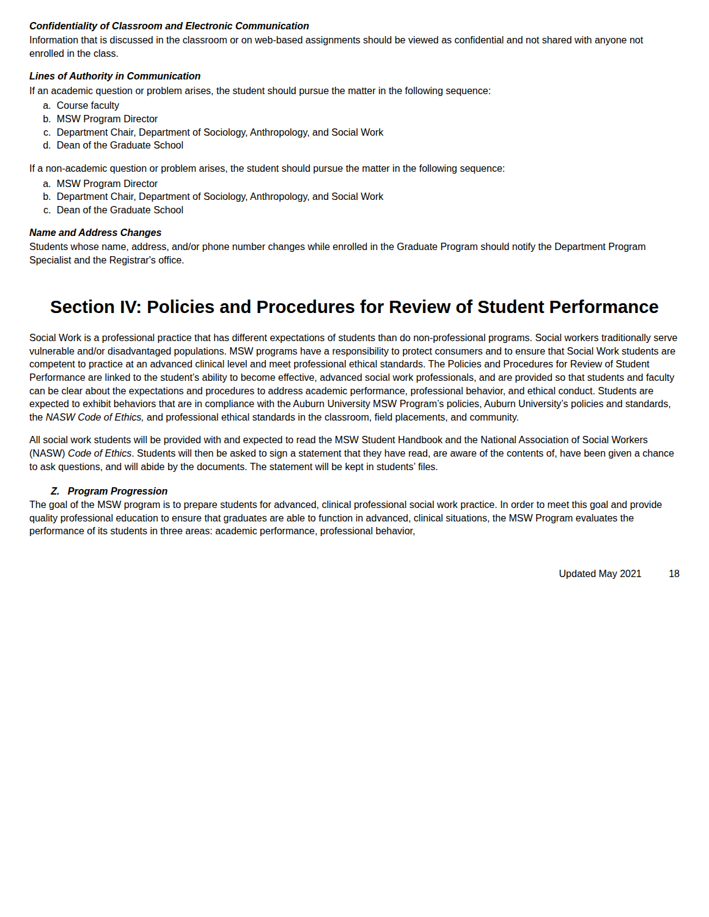Confidentiality of Classroom and Electronic Communication
Information that is discussed in the classroom or on web-based assignments should be viewed as confidential and not shared with anyone not enrolled in the class.
Lines of Authority in Communication
If an academic question or problem arises, the student should pursue the matter in the following sequence:
Course faculty
MSW Program Director
Department Chair, Department of Sociology, Anthropology, and Social Work
Dean of the Graduate School
If a non-academic question or problem arises, the student should pursue the matter in the following sequence:
MSW Program Director
Department Chair, Department of Sociology, Anthropology, and Social Work
Dean of the Graduate School
Name and Address Changes
Students whose name, address, and/or phone number changes while enrolled in the Graduate Program should notify the Department Program Specialist and the Registrar's office.
Section IV: Policies and Procedures for Review of Student Performance
Social Work is a professional practice that has different expectations of students than do non-professional programs. Social workers traditionally serve vulnerable and/or disadvantaged populations. MSW programs have a responsibility to protect consumers and to ensure that Social Work students are competent to practice at an advanced clinical level and meet professional ethical standards. The Policies and Procedures for Review of Student Performance are linked to the student’s ability to become effective, advanced social work professionals, and are provided so that students and faculty can be clear about the expectations and procedures to address academic performance, professional behavior, and ethical conduct. Students are expected to exhibit behaviors that are in compliance with the Auburn University MSW Program’s policies, Auburn University’s policies and standards, the NASW Code of Ethics, and professional ethical standards in the classroom, field placements, and community.
All social work students will be provided with and expected to read the MSW Student Handbook and the National Association of Social Workers (NASW) Code of Ethics. Students will then be asked to sign a statement that they have read, are aware of the contents of, have been given a chance to ask questions, and will abide by the documents. The statement will be kept in students’ files.
Z. Program Progression
The goal of the MSW program is to prepare students for advanced, clinical professional social work practice. In order to meet this goal and provide quality professional education to ensure that graduates are able to function in advanced, clinical situations, the MSW Program evaluates the performance of its students in three areas: academic performance, professional behavior,
Updated May 2021 18